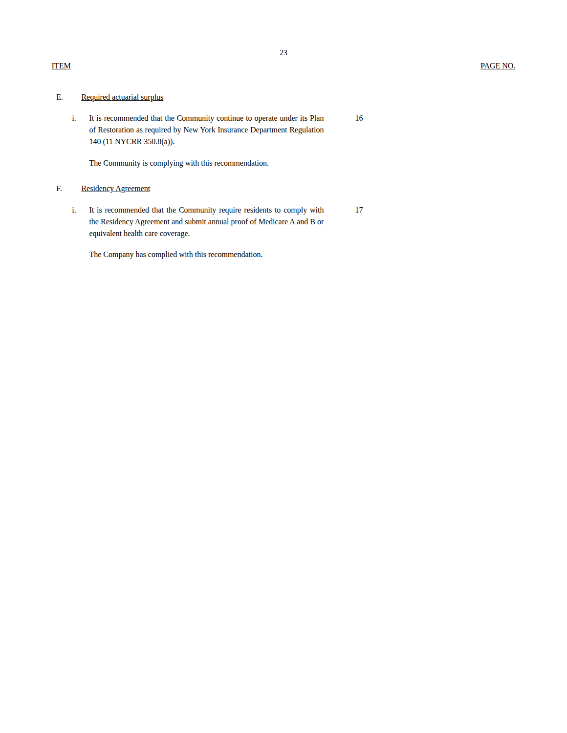23
ITEM PAGE NO.
E.
Required actuarial surplus
i.
It is recommended that the Community continue to operate under its Plan of Restoration as required by New York Insurance Department Regulation 140 (11 NYCRR 350.8(a)).
16
The Community is complying with this recommendation.
F.
Residency Agreement
i.
It is recommended that the Community require residents to comply with the Residency Agreement and submit annual proof of Medicare A and B or equivalent health care coverage.
17
The Company has complied with this recommendation.